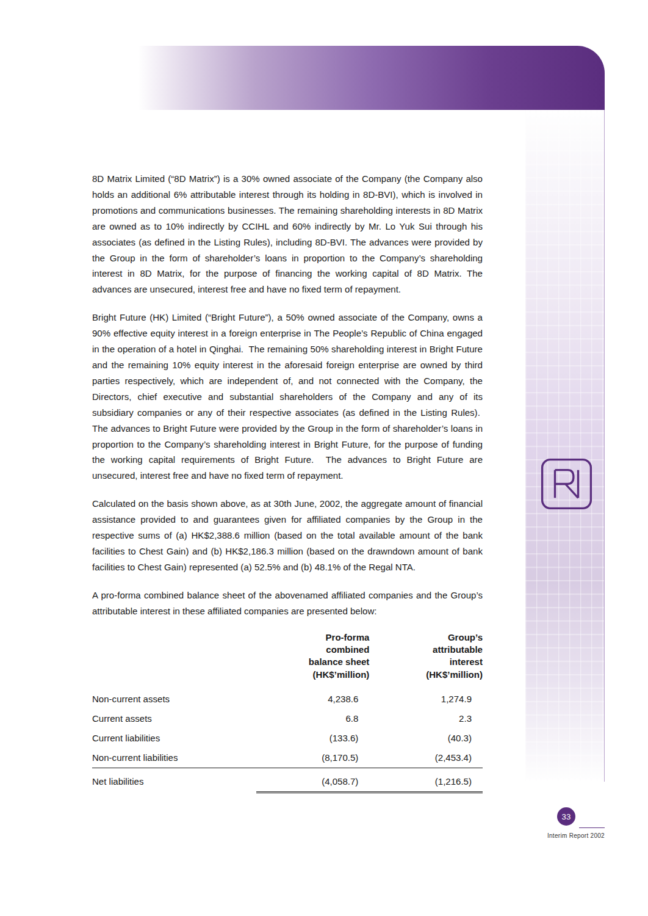8D Matrix Limited (“8D Matrix”) is a 30% owned associate of the Company (the Company also holds an additional 6% attributable interest through its holding in 8D-BVI), which is involved in promotions and communications businesses. The remaining shareholding interests in 8D Matrix are owned as to 10% indirectly by CCIHL and 60% indirectly by Mr. Lo Yuk Sui through his associates (as defined in the Listing Rules), including 8D-BVI. The advances were provided by the Group in the form of shareholder’s loans in proportion to the Company’s shareholding interest in 8D Matrix, for the purpose of financing the working capital of 8D Matrix. The advances are unsecured, interest free and have no fixed term of repayment.
Bright Future (HK) Limited (“Bright Future”), a 50% owned associate of the Company, owns a 90% effective equity interest in a foreign enterprise in The People’s Republic of China engaged in the operation of a hotel in Qinghai. The remaining 50% shareholding interest in Bright Future and the remaining 10% equity interest in the aforesaid foreign enterprise are owned by third parties respectively, which are independent of, and not connected with the Company, the Directors, chief executive and substantial shareholders of the Company and any of its subsidiary companies or any of their respective associates (as defined in the Listing Rules). The advances to Bright Future were provided by the Group in the form of shareholder’s loans in proportion to the Company’s shareholding interest in Bright Future, for the purpose of funding the working capital requirements of Bright Future. The advances to Bright Future are unsecured, interest free and have no fixed term of repayment.
Calculated on the basis shown above, as at 30th June, 2002, the aggregate amount of financial assistance provided to and guarantees given for affiliated companies by the Group in the respective sums of (a) HK$2,388.6 million (based on the total available amount of the bank facilities to Chest Gain) and (b) HK$2,186.3 million (based on the drawndown amount of bank facilities to Chest Gain) represented (a) 52.5% and (b) 48.1% of the Regal NTA.
A pro-forma combined balance sheet of the abovenamed affiliated companies and the Group’s attributable interest in these affiliated companies are presented below:
| | Pro-forma combined balance sheet (HK$’million) | Group’s attributable interest (HK$’million) |
| --- | --- | --- |
| Non-current assets | 4,238.6 | 1,274.9 |
| Current assets | 6.8 | 2.3 |
| Current liabilities | (133.6) | (40.3) |
| Non-current liabilities | (8,170.5) | (2,453.4) |
| Net liabilities | (4,058.7) | (1,216.5) |
33
Interim Report 2002